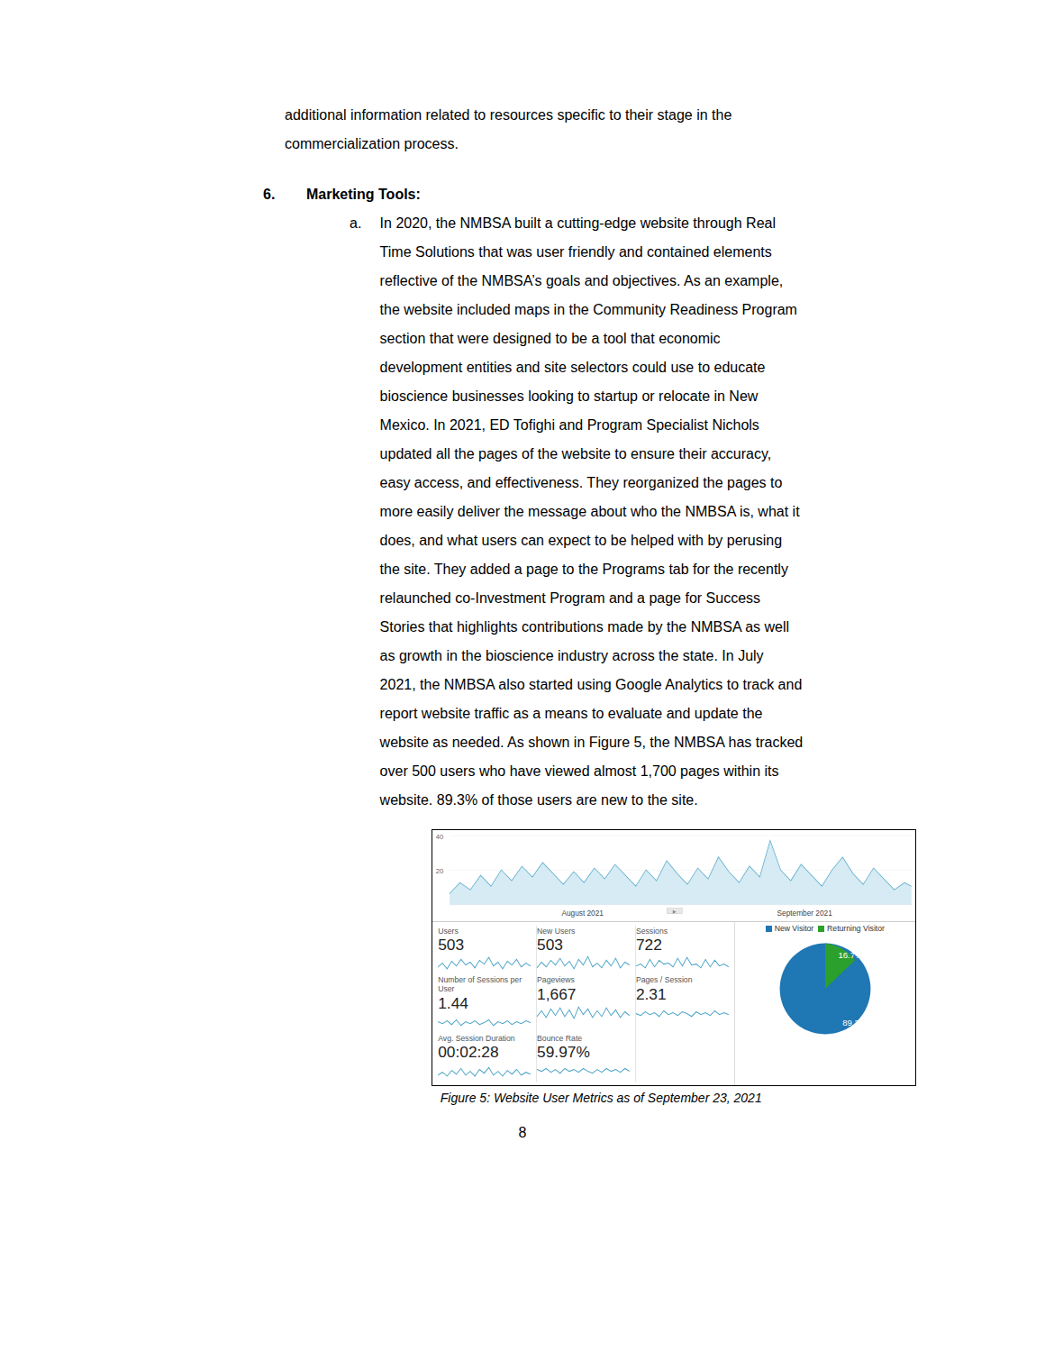additional information related to resources specific to their stage in the commercialization process.
Marketing Tools:
In 2020, the NMBSA built a cutting-edge website through Real Time Solutions that was user friendly and contained elements reflective of the NMBSA’s goals and objectives. As an example, the website included maps in the Community Readiness Program section that were designed to be a tool that economic development entities and site selectors could use to educate bioscience businesses looking to startup or relocate in New Mexico. In 2021, ED Tofighi and Program Specialist Nichols updated all the pages of the website to ensure their accuracy, easy access, and effectiveness. They reorganized the pages to more easily deliver the message about who the NMBSA is, what it does, and what users can expect to be helped with by perusing the site. They added a page to the Programs tab for the recently relaunched co-Investment Program and a page for Success Stories that highlights contributions made by the NMBSA as well as growth in the bioscience industry across the state. In July 2021, the NMBSA also started using Google Analytics to track and report website traffic as a means to evaluate and update the website as needed. As shown in Figure 5, the NMBSA has tracked over 500 users who have viewed almost 1,700 pages within its website. 89.3% of those users are new to the site.
40 20 August 2021 September 2021
Users
503
New Users
503
Sessions
722
Number of Sessions per User
1.44
Pageviews
1,667
Pages / Session
2.31
Avg. Session Duration
00:02:28
Bounce Rate
59.97%
New Visitor Returning Visitor
16.7% 89.3%
Figure 5: Website User Metrics as of September 23, 2021
8